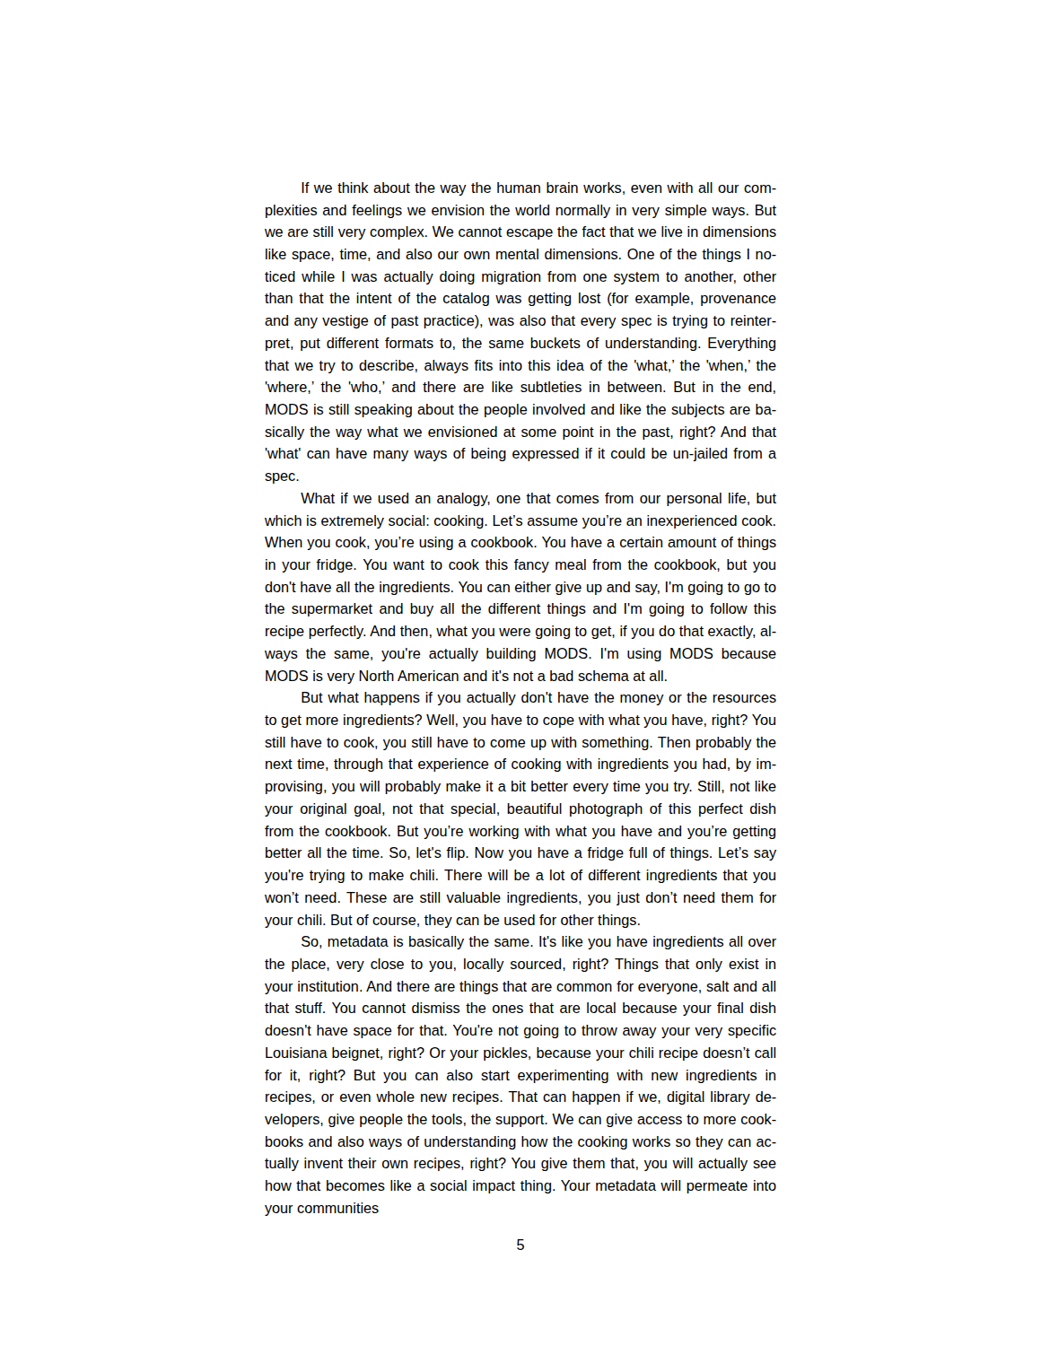If we think about the way the human brain works, even with all our complexities and feelings we envision the world normally in very simple ways. But we are still very complex. We cannot escape the fact that we live in dimensions like space, time, and also our own mental dimensions. One of the things I noticed while I was actually doing migration from one system to another, other than that the intent of the catalog was getting lost (for example, provenance and any vestige of past practice), was also that every spec is trying to reinterpret, put different formats to, the same buckets of understanding. Everything that we try to describe, always fits into this idea of the 'what,’ the 'when,’ the 'where,’ the 'who,’ and there are like subtleties in between. But in the end, MODS is still speaking about the people involved and like the subjects are basically the way what we envisioned at some point in the past, right? And that 'what' can have many ways of being expressed if it could be un-jailed from a spec.
What if we used an analogy, one that comes from our personal life, but which is extremely social: cooking. Let’s assume you’re an inexperienced cook. When you cook, you’re using a cookbook. You have a certain amount of things in your fridge. You want to cook this fancy meal from the cookbook, but you don't have all the ingredients. You can either give up and say, I'm going to go to the supermarket and buy all the different things and I'm going to follow this recipe perfectly. And then, what you were going to get, if you do that exactly, always the same, you're actually building MODS. I'm using MODS because MODS is very North American and it's not a bad schema at all.
But what happens if you actually don't have the money or the resources to get more ingredients? Well, you have to cope with what you have, right? You still have to cook, you still have to come up with something. Then probably the next time, through that experience of cooking with ingredients you had, by improvising, you will probably make it a bit better every time you try. Still, not like your original goal, not that special, beautiful photograph of this perfect dish from the cookbook. But you’re working with what you have and you’re getting better all the time. So, let's flip. Now you have a fridge full of things. Let’s say you're trying to make chili. There will be a lot of different ingredients that you won’t need. These are still valuable ingredients, you just don’t need them for your chili. But of course, they can be used for other things.
So, metadata is basically the same. It's like you have ingredients all over the place, very close to you, locally sourced, right? Things that only exist in your institution. And there are things that are common for everyone, salt and all that stuff. You cannot dismiss the ones that are local because your final dish doesn't have space for that. You're not going to throw away your very specific Louisiana beignet, right? Or your pickles, because your chili recipe doesn’t call for it, right? But you can also start experimenting with new ingredients in recipes, or even whole new recipes. That can happen if we, digital library developers, give people the tools, the support. We can give access to more cookbooks and also ways of understanding how the cooking works so they can actually invent their own recipes, right? You give them that, you will actually see how that becomes like a social impact thing. Your metadata will permeate into your communities
5